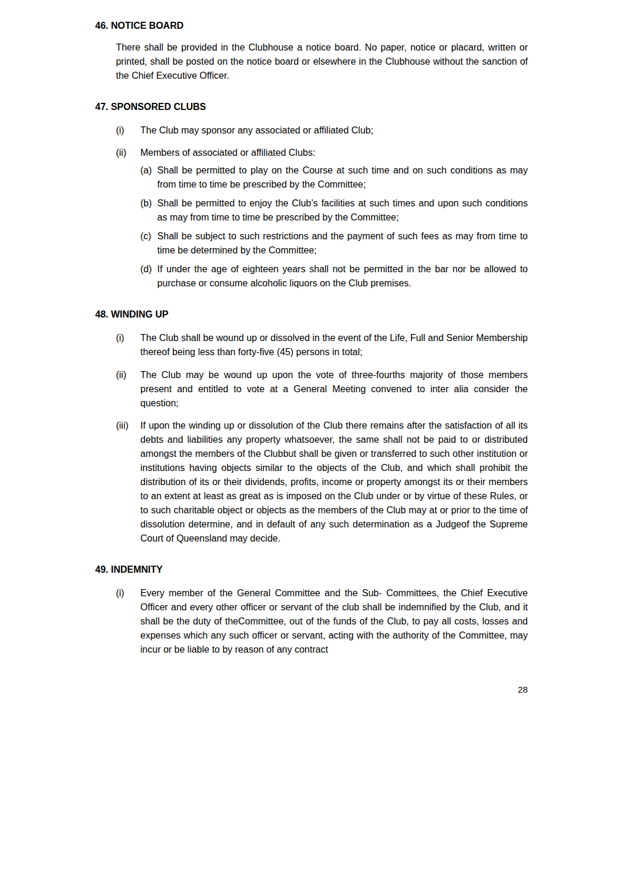46. NOTICE BOARD
There shall be provided in the Clubhouse a notice board. No paper, notice or placard, written or printed, shall be posted on the notice board or elsewhere in the Clubhouse without the sanction of the Chief Executive Officer.
47. SPONSORED CLUBS
(i) The Club may sponsor any associated or affiliated Club;
(ii) Members of associated or affiliated Clubs:
(a) Shall be permitted to play on the Course at such time and on such conditions as may from time to time be prescribed by the Committee;
(b) Shall be permitted to enjoy the Club’s facilities at such times and upon such conditions as may from time to time be prescribed by the Committee;
(c) Shall be subject to such restrictions and the payment of such fees as may from time to time be determined by the Committee;
(d) If under the age of eighteen years shall not be permitted in the bar nor be allowed to purchase or consume alcoholic liquors on the Club premises.
48. WINDING UP
(i) The Club shall be wound up or dissolved in the event of the Life, Full and Senior Membership thereof being less than forty-five (45) persons in total;
(ii) The Club may be wound up upon the vote of three-fourths majority of those members present and entitled to vote at a General Meeting convened to inter alia consider the question;
(iii) If upon the winding up or dissolution of the Club there remains after the satisfaction of all its debts and liabilities any property whatsoever, the same shall not be paid to or distributed amongst the members of the Clubbut shall be given or transferred to such other institution or institutions having objects similar to the objects of the Club, and which shall prohibit the distribution of its or their dividends, profits, income or property amongst its or their members to an extent at least as great as is imposed on the Club under or by virtue of these Rules, or to such charitable object or objects as the members of the Club may at or prior to the time of dissolution determine, and in default of any such determination as a Judgeof the Supreme Court of Queensland may decide.
49. INDEMNITY
(i) Every member of the General Committee and the Sub- Committees, the Chief Executive Officer and every other officer or servant of the club shall be indemnified by the Club, and it shall be the duty of theCommittee, out of the funds of the Club, to pay all costs, losses and expenses which any such officer or servant, acting with the authority of the Committee, may incur or be liable to by reason of any contract
28